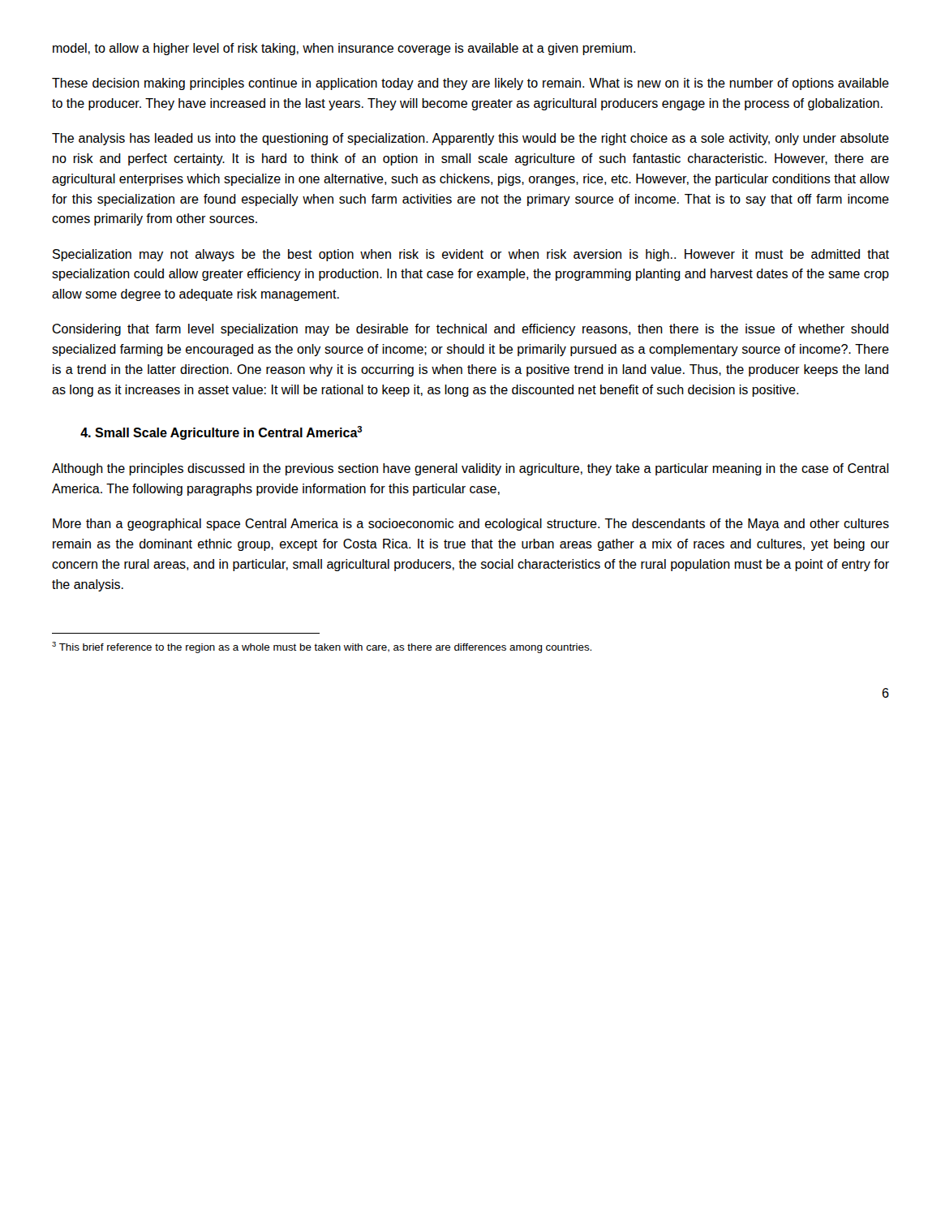model, to allow a higher level of risk taking, when insurance coverage is available at a given premium.
These decision making principles continue in application today and they are likely to remain. What is new on it is the number of options available to the producer. They have increased in the last years. They will become greater as agricultural producers engage in the process of globalization.
The analysis has leaded us into the questioning of specialization. Apparently this would be the right choice as a sole activity, only under absolute no risk and perfect certainty. It is hard to think of an option in small scale agriculture of such fantastic characteristic. However, there are agricultural enterprises which specialize in one alternative, such as chickens, pigs, oranges, rice, etc. However, the particular conditions that allow for this specialization are found especially when such farm activities are not the primary source of income. That is to say that off farm income comes primarily from other sources.
Specialization may not always be the best option when risk is evident or when risk aversion is high.. However it must be admitted that specialization could allow greater efficiency in production. In that case for example, the programming planting and harvest dates of the same crop allow some degree to adequate risk management.
Considering that farm level specialization may be desirable for technical and efficiency reasons, then there is the issue of whether should specialized farming be encouraged as the only source of income; or should it be primarily pursued as a complementary source of income?. There is a trend in the latter direction. One reason why it is occurring is when there is a positive trend in land value. Thus, the producer keeps the land as long as it increases in asset value: It will be rational to keep it, as long as the discounted net benefit of such decision is positive.
4. Small Scale Agriculture in Central America3
Although the principles discussed in the previous section have general validity in agriculture, they take a particular meaning in the case of Central America. The following paragraphs provide information for this particular case,
More than a geographical space Central America is a socioeconomic and ecological structure. The descendants of the Maya and other cultures remain as the dominant ethnic group, except for Costa Rica. It is true that the urban areas gather a mix of races and cultures, yet being our concern the rural areas, and in particular, small agricultural producers, the social characteristics of the rural population must be a point of entry for the analysis.
3 This brief reference to the region as a whole must be taken with care, as there are differences among countries.
6